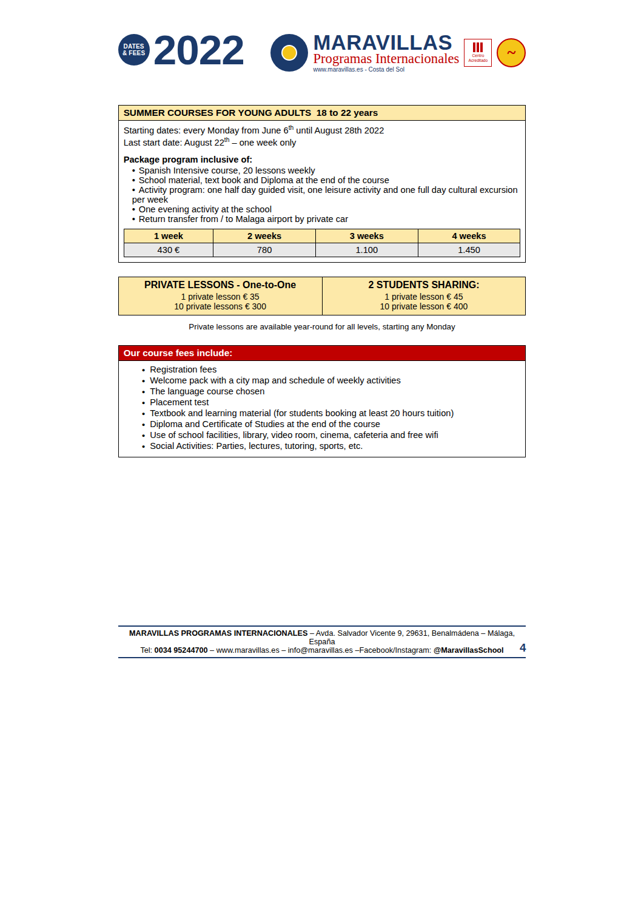DATES
& FEES
2022
MARAVILLAS Programas Internacionales www.maravillas.es - Costa del Sol
Centro Acreditado
~
SUMMER COURSES FOR YOUNG ADULTS 18 to 22 years
Starting dates: every Monday from June 6th until August 28th 2022
Last start date: August 22th – one week only
Package program inclusive of:
Spanish Intensive course, 20 lessons weekly
School material, text book and Diploma at the end of the course
Activity program: one half day guided visit, one leisure activity and one full day cultural excursion per week
One evening activity at the school
Return transfer from / to Malaga airport by private car
| 1 week | 2 weeks | 3 weeks | 4 weeks |
| --- | --- | --- | --- |
| 430 € | 780 | 1.100 | 1.450 |
PRIVATE LESSONS - One-to-One
1 private lesson € 35
10 private lessons € 300
2 STUDENTS SHARING:
1 private lesson € 45
10 private lesson € 400
Private lessons are available year-round for all levels, starting any Monday
Our course fees include:
Registration fees
Welcome pack with a city map and schedule of weekly activities
The language course chosen
Placement test
Textbook and learning material (for students booking at least 20 hours tuition)
Diploma and Certificate of Studies at the end of the course
Use of school facilities, library, video room, cinema, cafeteria and free wifi
Social Activities: Parties, lectures, tutoring, sports, etc.
MARAVILLAS PROGRAMAS INTERNACIONALES – Avda. Salvador Vicente 9, 29631, Benalmádena – Málaga, España
Tel: 0034 95244700 – www.maravillas.es – info@maravillas.es –Facebook/Instagram: @MaravillasSchool
4